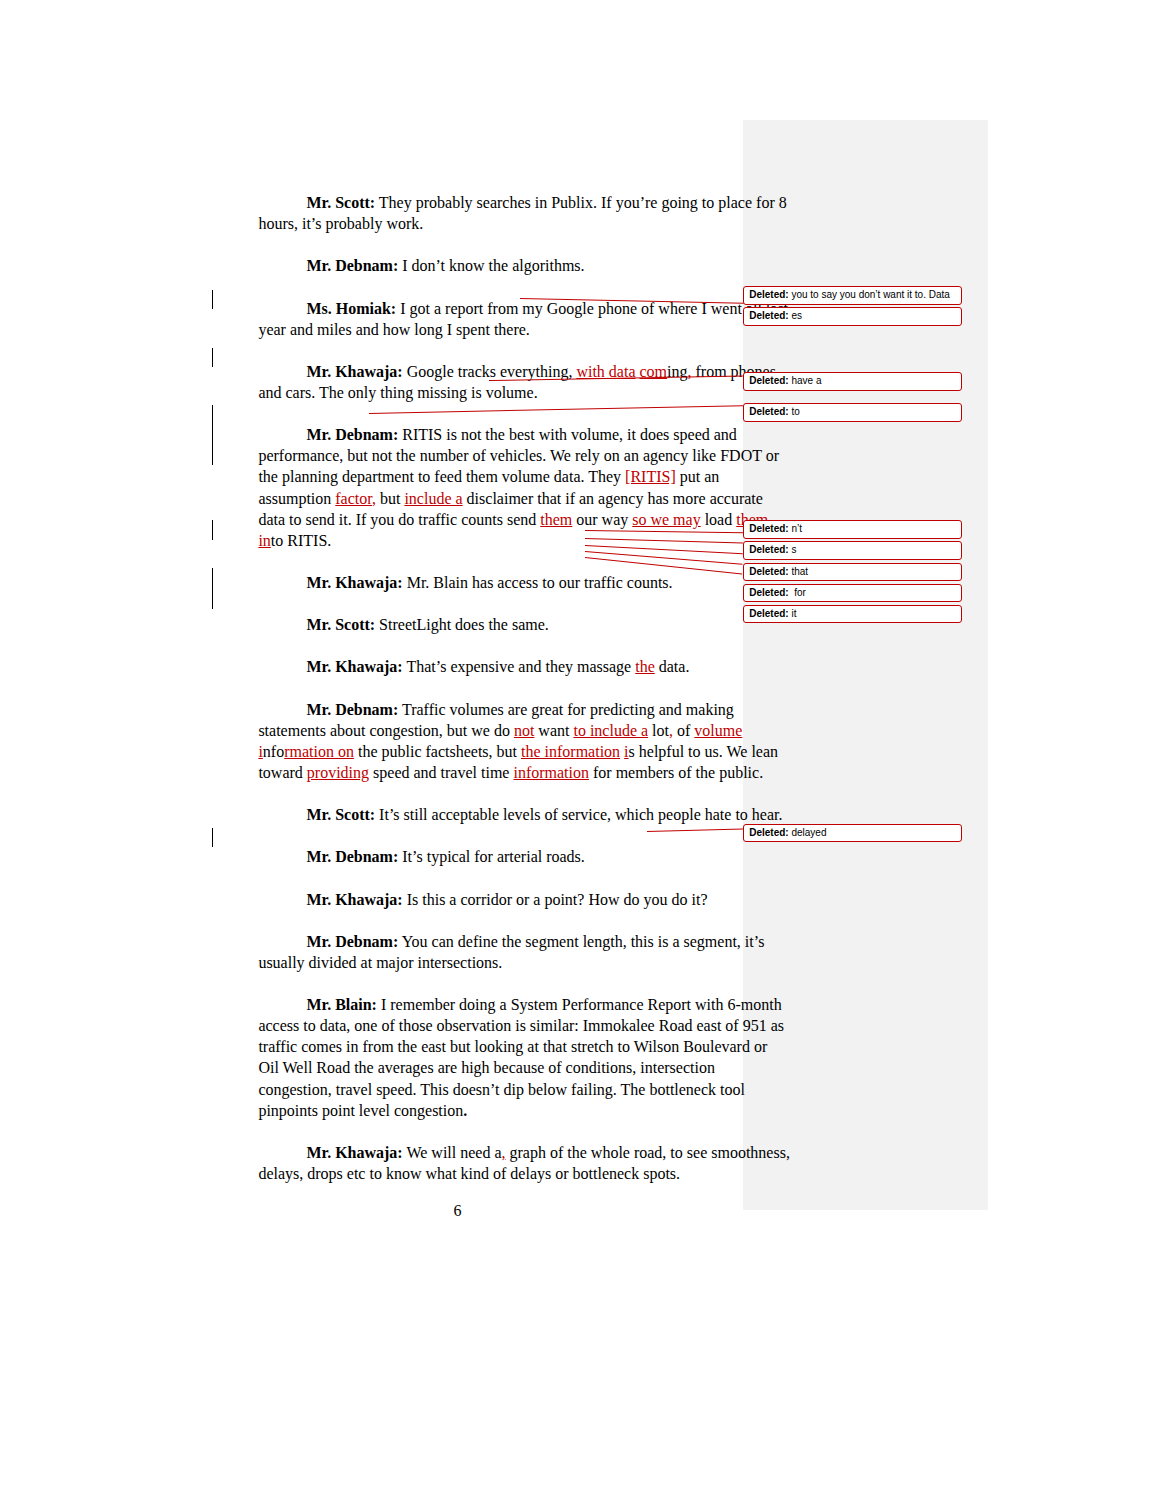Mr. Scott: They probably searches in Publix. If you’re going to place for 8 hours, it’s probably work.
Mr. Debnam: I don’t know the algorithms.
Ms. Homiak: I got a report from my Google phone of where I went all last year and miles and how long I spent there.
Mr. Khawaja: Google tracks everything, with data coming, from phones and cars. The only thing missing is volume.
Mr. Debnam: RITIS is not the best with volume, it does speed and performance, but not the number of vehicles. We rely on an agency like FDOT or the planning department to feed them volume data. They [RITIS] put an assumption factor, but include a disclaimer that if an agency has more accurate data to send it. If you do traffic counts send them our way so we may load them into RITIS.
Mr. Khawaja: Mr. Blain has access to our traffic counts.
Mr. Scott: StreetLight does the same.
Mr. Khawaja: That’s expensive and they massage the data.
Mr. Debnam: Traffic volumes are great for predicting and making statements about congestion, but we do not want to include a lot, of volume information on the public factsheets, but the information is helpful to us. We lean toward providing speed and travel time information for members of the public.
Mr. Scott: It’s still acceptable levels of service, which people hate to hear.
Mr. Debnam: It’s typical for arterial roads.
Mr. Khawaja: Is this a corridor or a point? How do you do it?
Mr. Debnam: You can define the segment length, this is a segment, it’s usually divided at major intersections.
Mr. Blain: I remember doing a System Performance Report with 6-month access to data, one of those observation is similar: Immokalee Road east of 951 as traffic comes in from the east but looking at that stretch to Wilson Boulevard or Oil Well Road the averages are high because of conditions, intersection congestion, travel speed. This doesn’t dip below failing. The bottleneck tool pinpoints point level congestion.
Mr. Khawaja: We will need a, graph of the whole road, to see smoothness, delays, drops etc to know what kind of delays or bottleneck spots.
Deleted: you to say you don’t want it to. Data
Deleted: es
Deleted: have a
Deleted: to
Deleted: n’t
Deleted: s
Deleted: that
Deleted: for
Deleted: it
Deleted: delayed
6